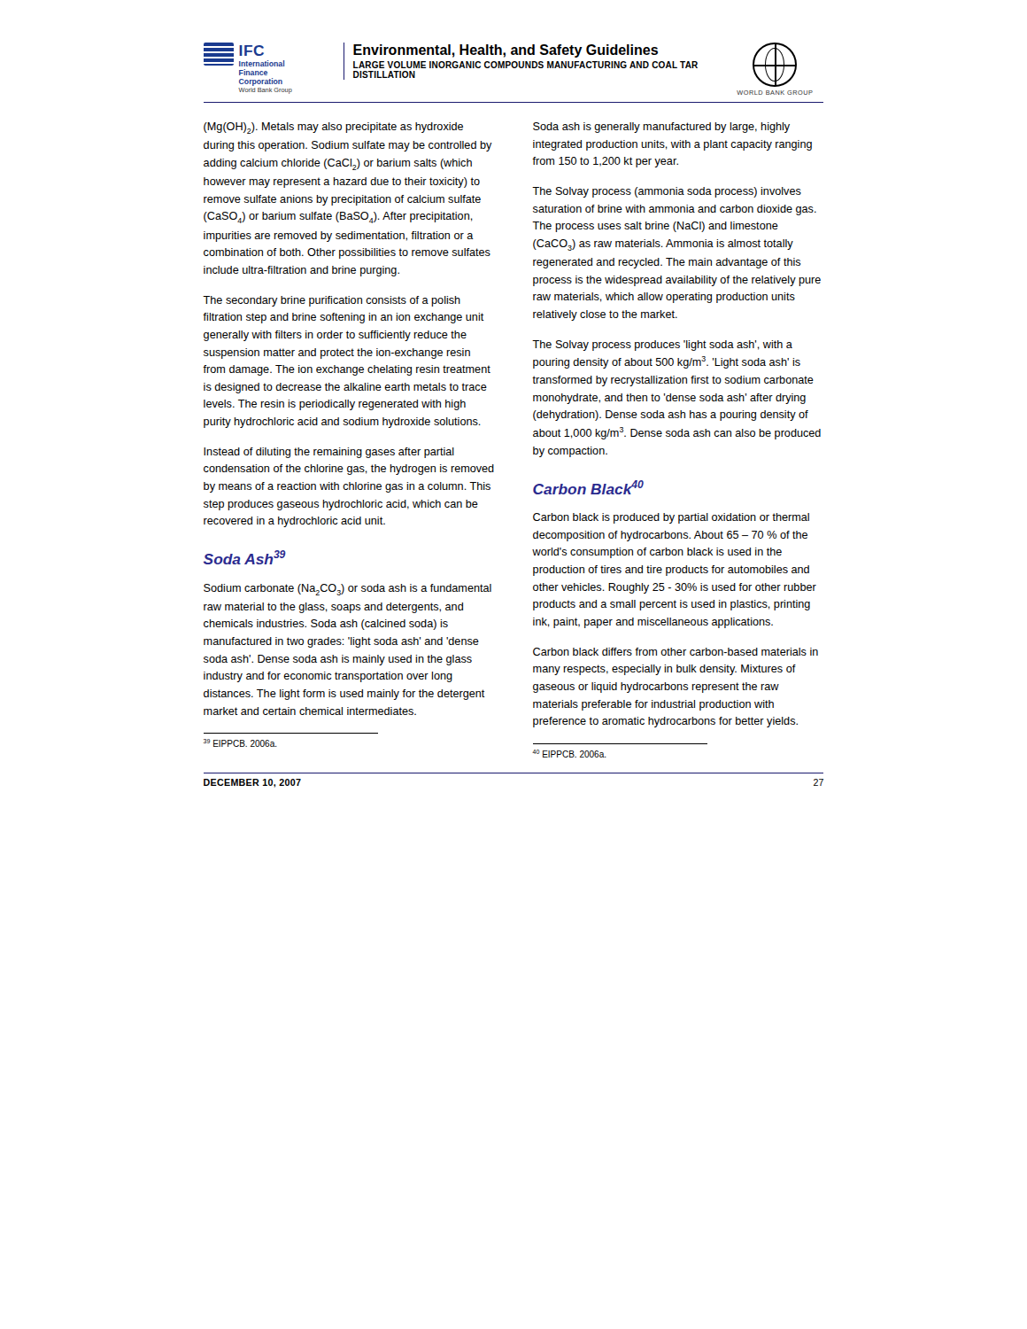IFC International Finance Corporation World Bank Group
Environmental, Health, and Safety Guidelines
LARGE VOLUME INORGANIC COMPOUNDS MANUFACTURING AND COAL TAR DISTILLATION
WORLD BANK GROUP
(Mg(OH)2). Metals may also precipitate as hydroxide during this operation. Sodium sulfate may be controlled by adding calcium chloride (CaCl2) or barium salts (which however may represent a hazard due to their toxicity) to remove sulfate anions by precipitation of calcium sulfate (CaSO4) or barium sulfate (BaSO4). After precipitation, impurities are removed by sedimentation, filtration or a combination of both. Other possibilities to remove sulfates include ultra-filtration and brine purging.
The secondary brine purification consists of a polish filtration step and brine softening in an ion exchange unit generally with filters in order to sufficiently reduce the suspension matter and protect the ion-exchange resin from damage. The ion exchange chelating resin treatment is designed to decrease the alkaline earth metals to trace levels. The resin is periodically regenerated with high purity hydrochloric acid and sodium hydroxide solutions.
Instead of diluting the remaining gases after partial condensation of the chlorine gas, the hydrogen is removed by means of a reaction with chlorine gas in a column. This step produces gaseous hydrochloric acid, which can be recovered in a hydrochloric acid unit.
Soda Ash39
Sodium carbonate (Na2CO3) or soda ash is a fundamental raw material to the glass, soaps and detergents, and chemicals industries. Soda ash (calcined soda) is manufactured in two grades: 'light soda ash' and 'dense soda ash'. Dense soda ash is mainly used in the glass industry and for economic transportation over long distances. The light form is used mainly for the detergent market and certain chemical intermediates.
39 EIPPCB. 2006a.
Soda ash is generally manufactured by large, highly integrated production units, with a plant capacity ranging from 150 to 1,200 kt per year.
The Solvay process (ammonia soda process) involves saturation of brine with ammonia and carbon dioxide gas. The process uses salt brine (NaCl) and limestone (CaCO3) as raw materials. Ammonia is almost totally regenerated and recycled. The main advantage of this process is the widespread availability of the relatively pure raw materials, which allow operating production units relatively close to the market.
The Solvay process produces 'light soda ash', with a pouring density of about 500 kg/m3. 'Light soda ash' is transformed by recrystallization first to sodium carbonate monohydrate, and then to 'dense soda ash' after drying (dehydration). Dense soda ash has a pouring density of about 1,000 kg/m3. Dense soda ash can also be produced by compaction.
Carbon Black40
Carbon black is produced by partial oxidation or thermal decomposition of hydrocarbons. About 65 – 70 % of the world's consumption of carbon black is used in the production of tires and tire products for automobiles and other vehicles. Roughly 25 - 30% is used for other rubber products and a small percent is used in plastics, printing ink, paint, paper and miscellaneous applications.
Carbon black differs from other carbon-based materials in many respects, especially in bulk density. Mixtures of gaseous or liquid hydrocarbons represent the raw materials preferable for industrial production with preference to aromatic hydrocarbons for better yields.
40 EIPPCB. 2006a.
DECEMBER 10, 2007 27